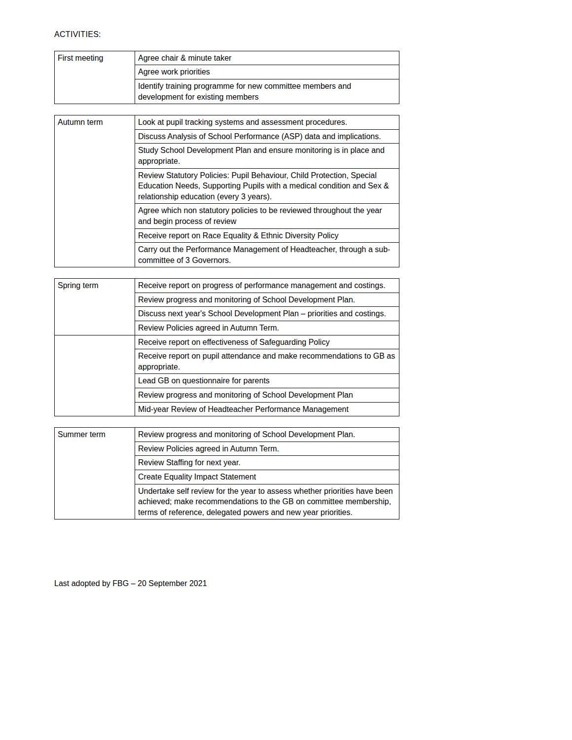ACTIVITIES:
| First meeting | Agree chair & minute taker |
| Agree work priorities |
| Identify training programme for new committee members and development for existing members |
| Autumn term | Look at pupil tracking systems and assessment procedures. |
| Discuss Analysis of School Performance (ASP) data and implications. |
| Study School Development Plan and ensure monitoring is in place and appropriate. |
| Review Statutory Policies: Pupil Behaviour, Child Protection, Special Education Needs, Supporting Pupils with a medical condition and Sex & relationship education (every 3 years). |
| Agree which non statutory policies to be reviewed throughout the year and begin process of review |
| Receive report on Race Equality & Ethnic Diversity Policy |
| Carry out the Performance Management of Headteacher, through a sub-committee of 3 Governors. |
| Spring term | Receive report on progress of performance management and costings. |
| Review progress and monitoring of School Development Plan. |
| Discuss next year's School Development Plan – priorities and costings. |
| Review Policies agreed in Autumn Term. |
| | Receive report on effectiveness of Safeguarding Policy |
| Receive report on pupil attendance and make recommendations to GB as appropriate. |
| Lead GB on questionnaire for parents |
| Review progress and monitoring of School Development Plan |
| Mid-year Review of Headteacher Performance Management |
| Summer term | Review progress and monitoring of School Development Plan. |
| Review Policies agreed in Autumn Term. |
| Review Staffing for next year. |
| Create Equality Impact Statement |
| Undertake self review for the year to assess whether priorities have been achieved; make recommendations to the GB on committee membership, terms of reference, delegated powers and new year priorities. |
Last adopted by FBG – 20 September 2021